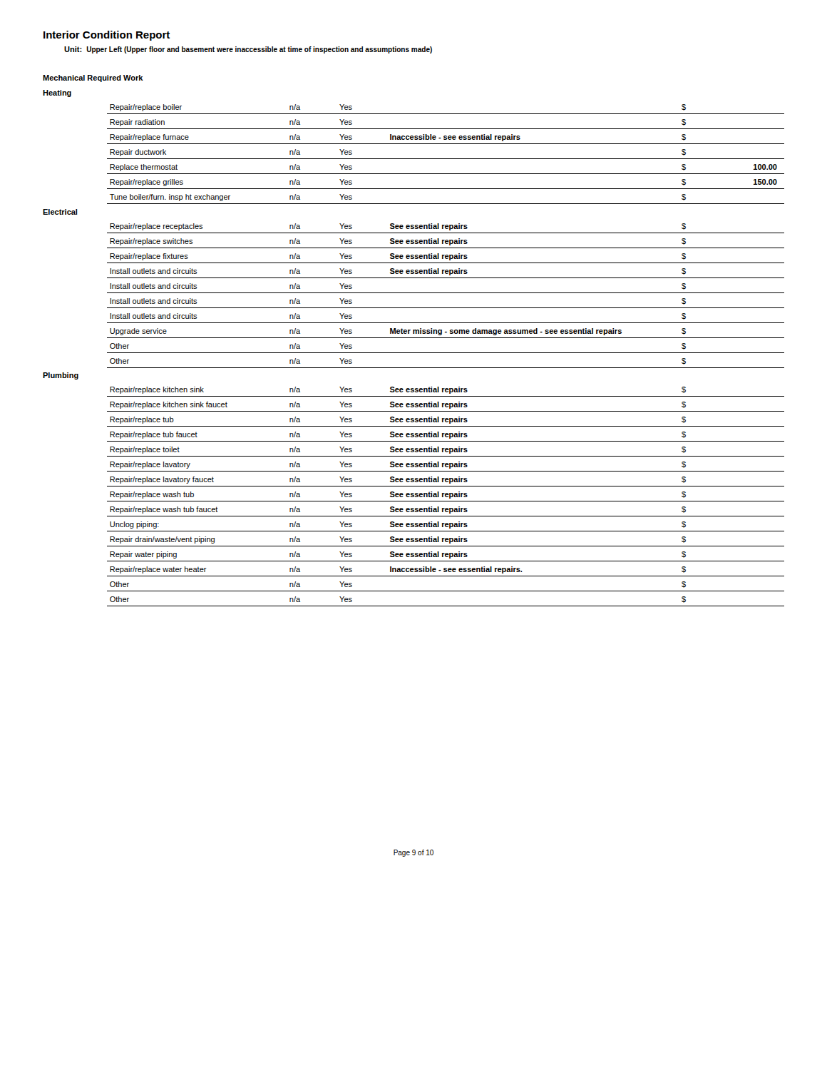Interior Condition Report
Unit: Upper Left (Upper floor and basement were inaccessible at time of inspection and assumptions made)
Mechanical Required Work
| Heating | |
| | Repair/replace boiler | n/a | Yes | | $ | |
| | Repair radiation | n/a | Yes | | $ | |
| | Repair/replace furnace | n/a | Yes | Inaccessible - see essential repairs | $ | |
| | Repair ductwork | n/a | Yes | | $ | |
| | Replace thermostat | n/a | Yes | | $ | 100.00 |
| | Repair/replace grilles | n/a | Yes | | $ | 150.00 |
| | Tune boiler/furn. insp ht exchanger | n/a | Yes | | $ | |
| Electrical | |
| | Repair/replace receptacles | n/a | Yes | See essential repairs | $ | |
| | Repair/replace switches | n/a | Yes | See essential repairs | $ | |
| | Repair/replace fixtures | n/a | Yes | See essential repairs | $ | |
| | Install outlets and circuits | n/a | Yes | See essential repairs | $ | |
| | Install outlets and circuits | n/a | Yes | | $ | |
| | Install outlets and circuits | n/a | Yes | | $ | |
| | Install outlets and circuits | n/a | Yes | | $ | |
| | Upgrade service | n/a | Yes | Meter missing - some damage assumed - see essential repairs | $ | |
| | Other | n/a | Yes | | $ | |
| | Other | n/a | Yes | | $ | |
| Plumbing | |
| | Repair/replace kitchen sink | n/a | Yes | See essential repairs | $ | |
| | Repair/replace kitchen sink faucet | n/a | Yes | See essential repairs | $ | |
| | Repair/replace tub | n/a | Yes | See essential repairs | $ | |
| | Repair/replace tub faucet | n/a | Yes | See essential repairs | $ | |
| | Repair/replace toilet | n/a | Yes | See essential repairs | $ | |
| | Repair/replace lavatory | n/a | Yes | See essential repairs | $ | |
| | Repair/replace lavatory faucet | n/a | Yes | See essential repairs | $ | |
| | Repair/replace wash tub | n/a | Yes | See essential repairs | $ | |
| | Repair/replace wash tub faucet | n/a | Yes | See essential repairs | $ | |
| | Unclog piping: | n/a | Yes | See essential repairs | $ | |
| | Repair drain/waste/vent piping | n/a | Yes | See essential repairs | $ | |
| | Repair water piping | n/a | Yes | See essential repairs | $ | |
| | Repair/replace water heater | n/a | Yes | Inaccessible - see essential repairs. | $ | |
| | Other | n/a | Yes | | $ | |
| | Other | n/a | Yes | | $ | |
Page 9 of 10